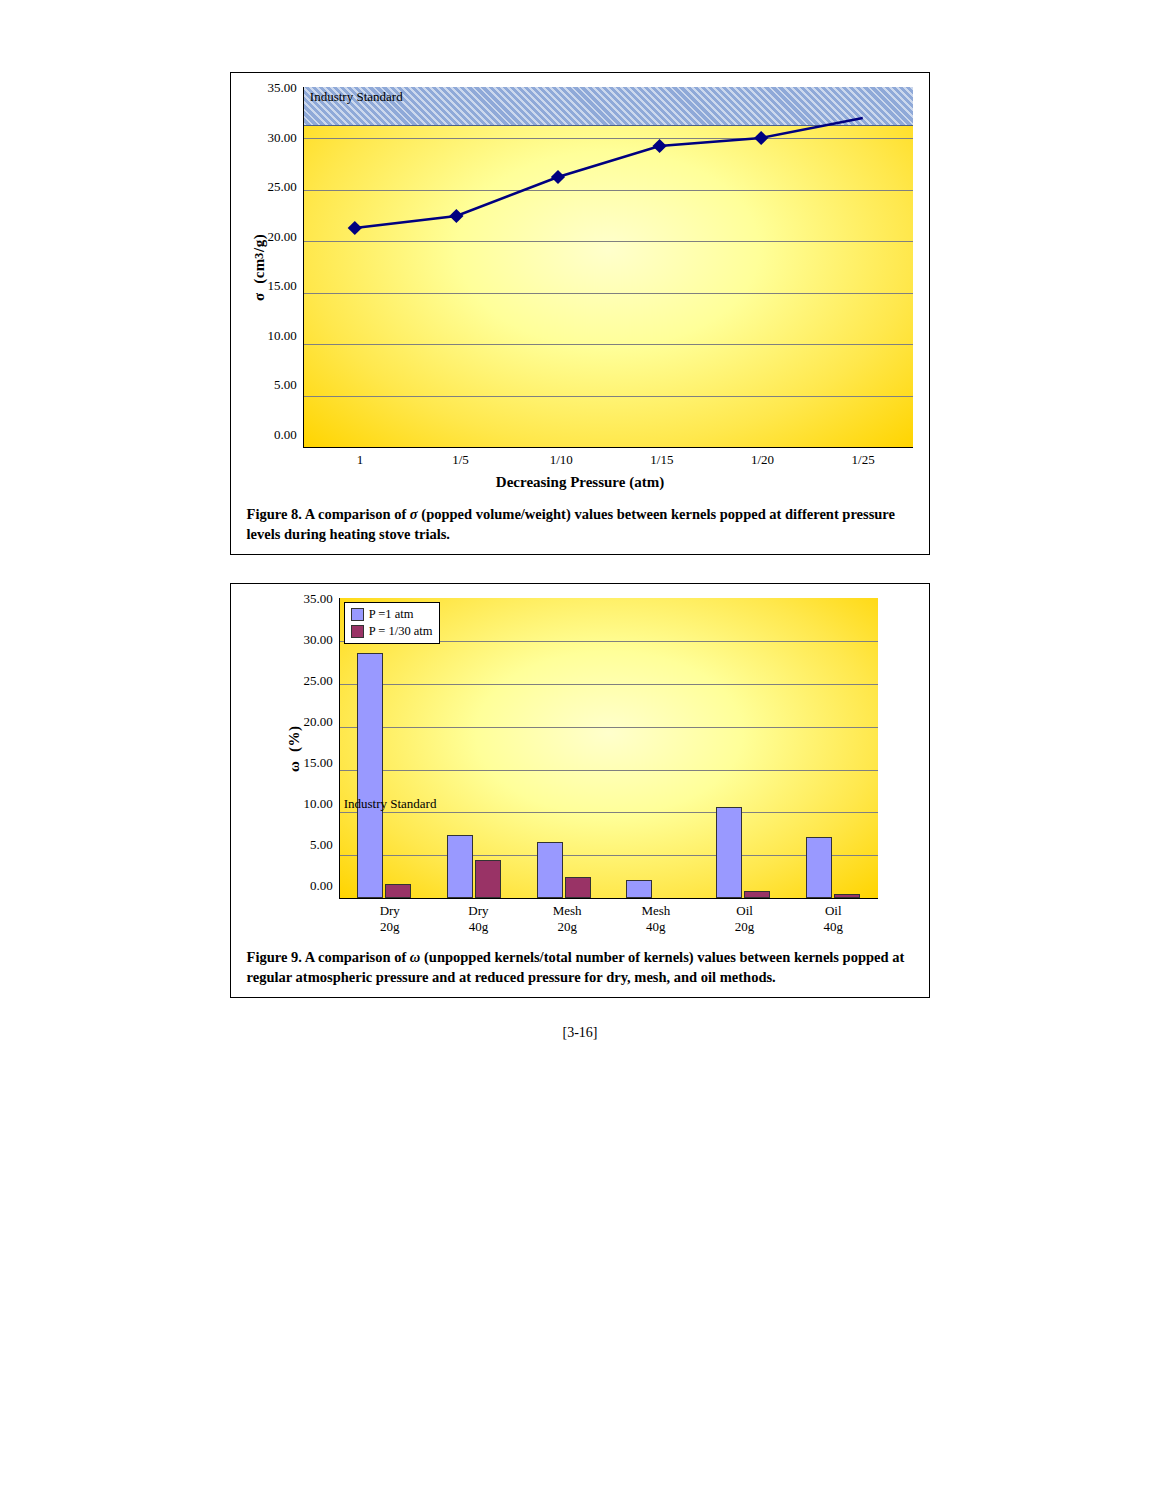σ (cm3/g)
35.00 30.00 25.00 20.00 15.00 10.00 5.00 0.00
Industry Standard
1 1/5 1/10 1/15 1/20 1/25
Decreasing Pressure (atm)
Figure 8. A comparison of σ (popped volume/weight) values between kernels popped at different pressure levels during heating stove trials.
ω (%)
35.00 30.00 25.00 20.00 15.00 10.00 5.00 0.00
P =1 atm
P = 1/30 atm
Industry Standard
Dry
20g Dry
40g Mesh
20g Mesh
40g Oil
20g Oil
40g
Figure 9. A comparison of ω (unpopped kernels/total number of kernels) values between kernels popped at regular atmospheric pressure and at reduced pressure for dry, mesh, and oil methods.
[3-16]